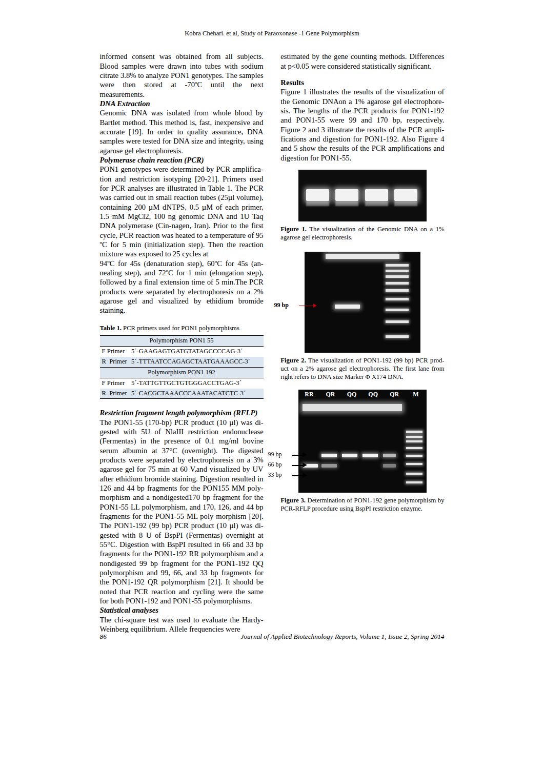Kobra Chehari. et al, Study of Paraoxonase -1 Gene Polymorphism
informed consent was obtained from all subjects. Blood samples were drawn into tubes with sodium citrate 3.8% to analyze PON1 genotypes. The samples were then stored at -70ºC until the next measurements.
DNA Extraction
Genomic DNA was isolated from whole blood by Bartlet method. This method is, fast, inexpensive and accurate [19]. In order to quality assurance, DNA samples were tested for DNA size and integrity, using agarose gel electrophoresis.
Polymerase chain reaction (PCR)
PON1 genotypes were determined by PCR amplification and restriction isotyping [20-21]. Primers used for PCR analyses are illustrated in Table 1. The PCR was carried out in small reaction tubes (25µl volume), containing 200 µM dNTPS, 0.5 µM of each primer, 1.5 mM MgCl2, 100 ng genomic DNA and 1U Taq DNA polymerase (Cin-nagen, Iran). Prior to the first cycle, PCR reaction was heated to a temperature of 95 ºC for 5 min (initialization step). Then the reaction mixture was exposed to 25 cycles at
94ºC for 45s (denaturation step), 60ºC for 45s (annealing step), and 72ºC for 1 min (elongation step), followed by a final extension time of 5 min.The PCR products were separated by electrophoresis on a 2% agarose gel and visualized by ethidium bromide staining.
Table 1. PCR primers used for PON1 polymorphisms
| Polymorphism PON1 55 |
| F Primer | 5´-GAAGAGTGATGTATAGCCCCAG-3´ |
| R Primer | 5´-TTTAATCCAGAGCTAATGAAAGCC-3´ |
| Polymorphism PON1 192 |
| F Primer | 5´-TATTGTTGCTGTGGGACCTGAG-3´ |
| R Primer | 5´-CACGCTAAACCCAAATACATCTC-3´ |
Restriction fragment length polymorphism (RFLP)
The PON1-55 (170-bp) PCR product (10 µl) was digested with 5U of NlaIII restriction endonuclease (Fermentas) in the presence of 0.1 mg/ml bovine serum albumin at 37°C (overnight). The digested products were separated by electrophoresis on a 3% agarose gel for 75 min at 60 V,and visualized by UV after ethidium bromide staining. Digestion resulted in 126 and 44 bp fragments for the PON155 MM polymorphism and a nondigested170 bp fragment for the PON1-55 LL polymorphism, and 170, 126, and 44 bp fragments for the PON1-55 ML poly morphism [20]. The PON1-192 (99 bp) PCR product (10 µl) was digested with 8 U of BspPI (Fermentas) overnight at 55°C. Digestion with BspPI resulted in 66 and 33 bp fragments for the PON1-192 RR polymorphism and a nondigested 99 bp fragment for the PON1-192 QQ polymorphism and 99, 66, and 33 bp fragments for the PON1-192 QR polymorphism [21]. It should be noted that PCR reaction and cycling were the same for both PON1-192 and PON1-55 polymorphisms.
Statistical analyses
The chi-square test was used to evaluate the Hardy-Weinberg equilibrium. Allele frequencies were
estimated by the gene counting methods. Differences at p<0.05 were considered statistically significant.
Results
Figure 1 illustrates the results of the visualization of the Genomic DNAon a 1% agarose gel electrophoresis. The lengths of the PCR products for PON1-192 and PON1-55 were 99 and 170 bp, respectively. Figure 2 and 3 illustrate the results of the PCR amplifications and digestion for PON1-192. Also Figure 4 and 5 show the results of the PCR amplifications and digestion for PON1-55.
Figure 1. The visualization of the Genomic DNA on a 1% agarose gel electrophoresis.
99 bp
Figure 2. The visualization of PON1-192 (99 bp) PCR product on a 2% agarose gel electrophoresis. The first lane from right refers to DNA size Marker Φ X174 DNA.
RR QR QQ QQ QR M
99 bp
66 bp
33 bp
Figure 3. Determination of PON1-192 gene polymorphism by PCR-RFLP procedure using BspPI restriction enzyme.
86
Journal of Applied Biotechnology Reports, Volume 1, Issue 2, Spring 2014